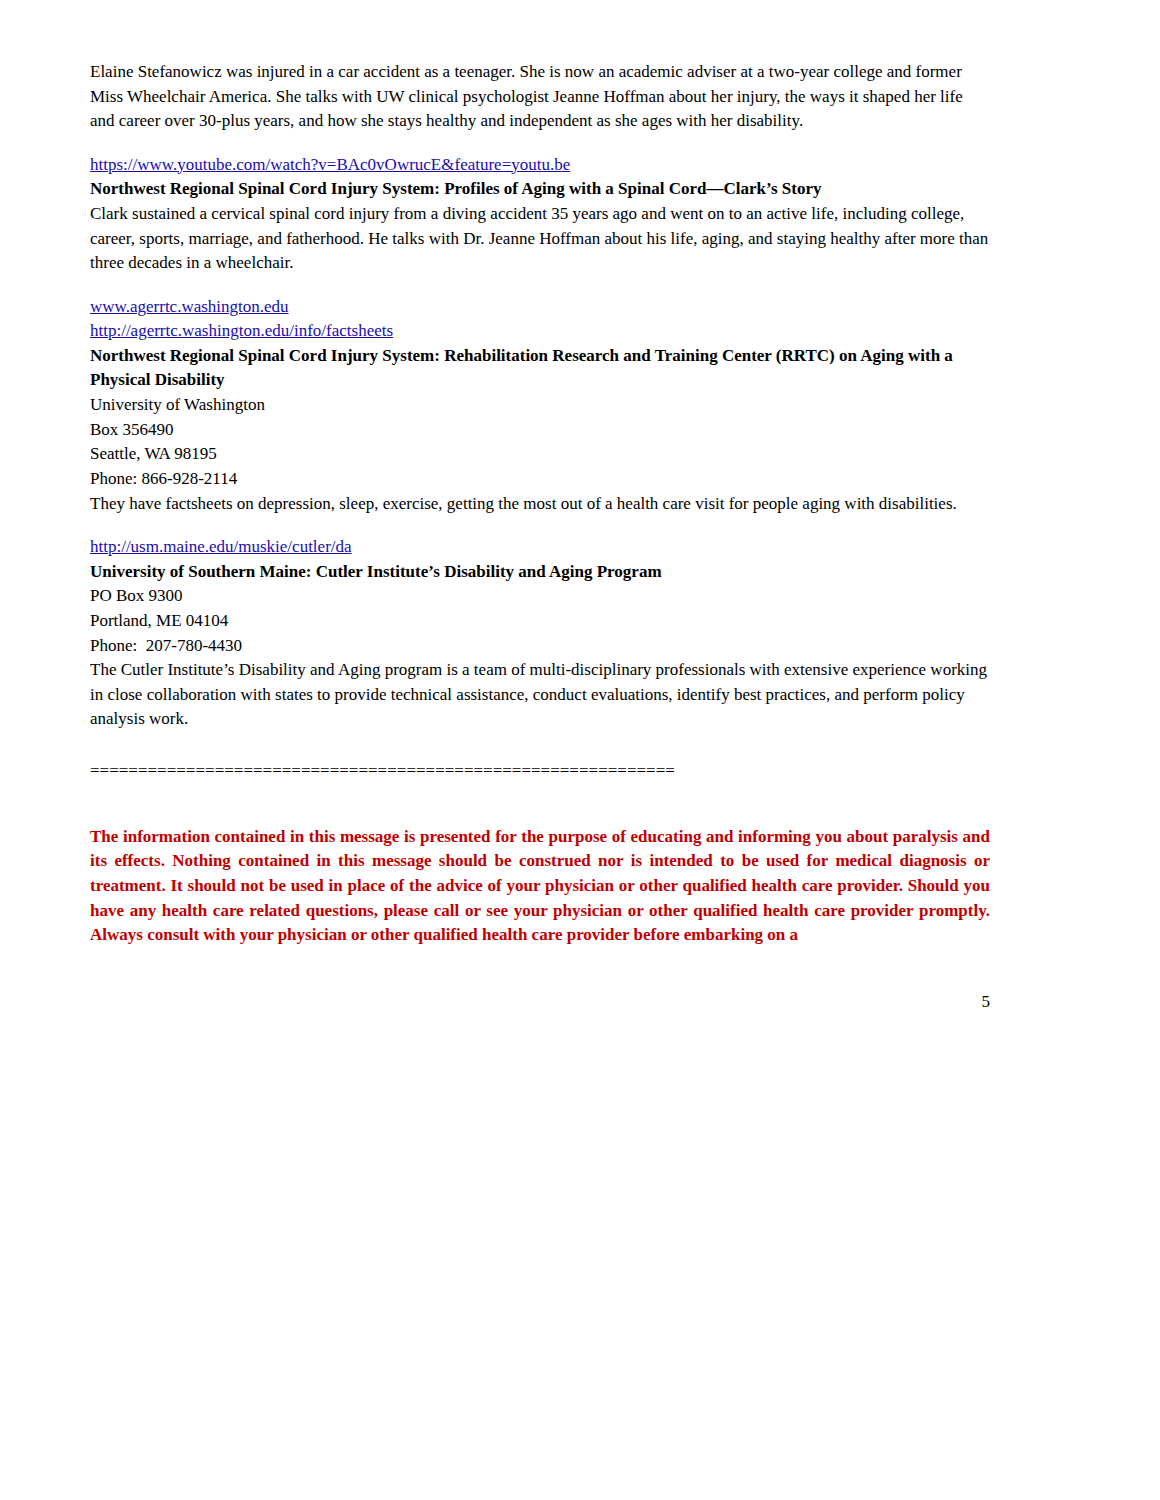Elaine Stefanowicz was injured in a car accident as a teenager. She is now an academic adviser at a two-year college and former Miss Wheelchair America. She talks with UW clinical psychologist Jeanne Hoffman about her injury, the ways it shaped her life and career over 30-plus years, and how she stays healthy and independent as she ages with her disability.
https://www.youtube.com/watch?v=BAc0vOwrucE&feature=youtu.be
Northwest Regional Spinal Cord Injury System: Profiles of Aging with a Spinal Cord—Clark’s Story
Clark sustained a cervical spinal cord injury from a diving accident 35 years ago and went on to an active life, including college, career, sports, marriage, and fatherhood. He talks with Dr. Jeanne Hoffman about his life, aging, and staying healthy after more than three decades in a wheelchair.
www.agerrtc.washington.edu
http://agerrtc.washington.edu/info/factsheets
Northwest Regional Spinal Cord Injury System: Rehabilitation Research and Training Center (RRTC) on Aging with a Physical Disability
University of Washington
Box 356490
Seattle, WA 98195
Phone: 866-928-2114
They have factsheets on depression, sleep, exercise, getting the most out of a health care visit for people aging with disabilities.
http://usm.maine.edu/muskie/cutler/da
University of Southern Maine: Cutler Institute’s Disability and Aging Program
PO Box 9300
Portland, ME 04104
Phone: 207-780-4430
The Cutler Institute’s Disability and Aging program is a team of multi-disciplinary professionals with extensive experience working in close collaboration with states to provide technical assistance, conduct evaluations, identify best practices, and perform policy analysis work.
=============================================================
The information contained in this message is presented for the purpose of educating and informing you about paralysis and its effects. Nothing contained in this message should be construed nor is intended to be used for medical diagnosis or treatment. It should not be used in place of the advice of your physician or other qualified health care provider. Should you have any health care related questions, please call or see your physician or other qualified health care provider promptly. Always consult with your physician or other qualified health care provider before embarking on a
5